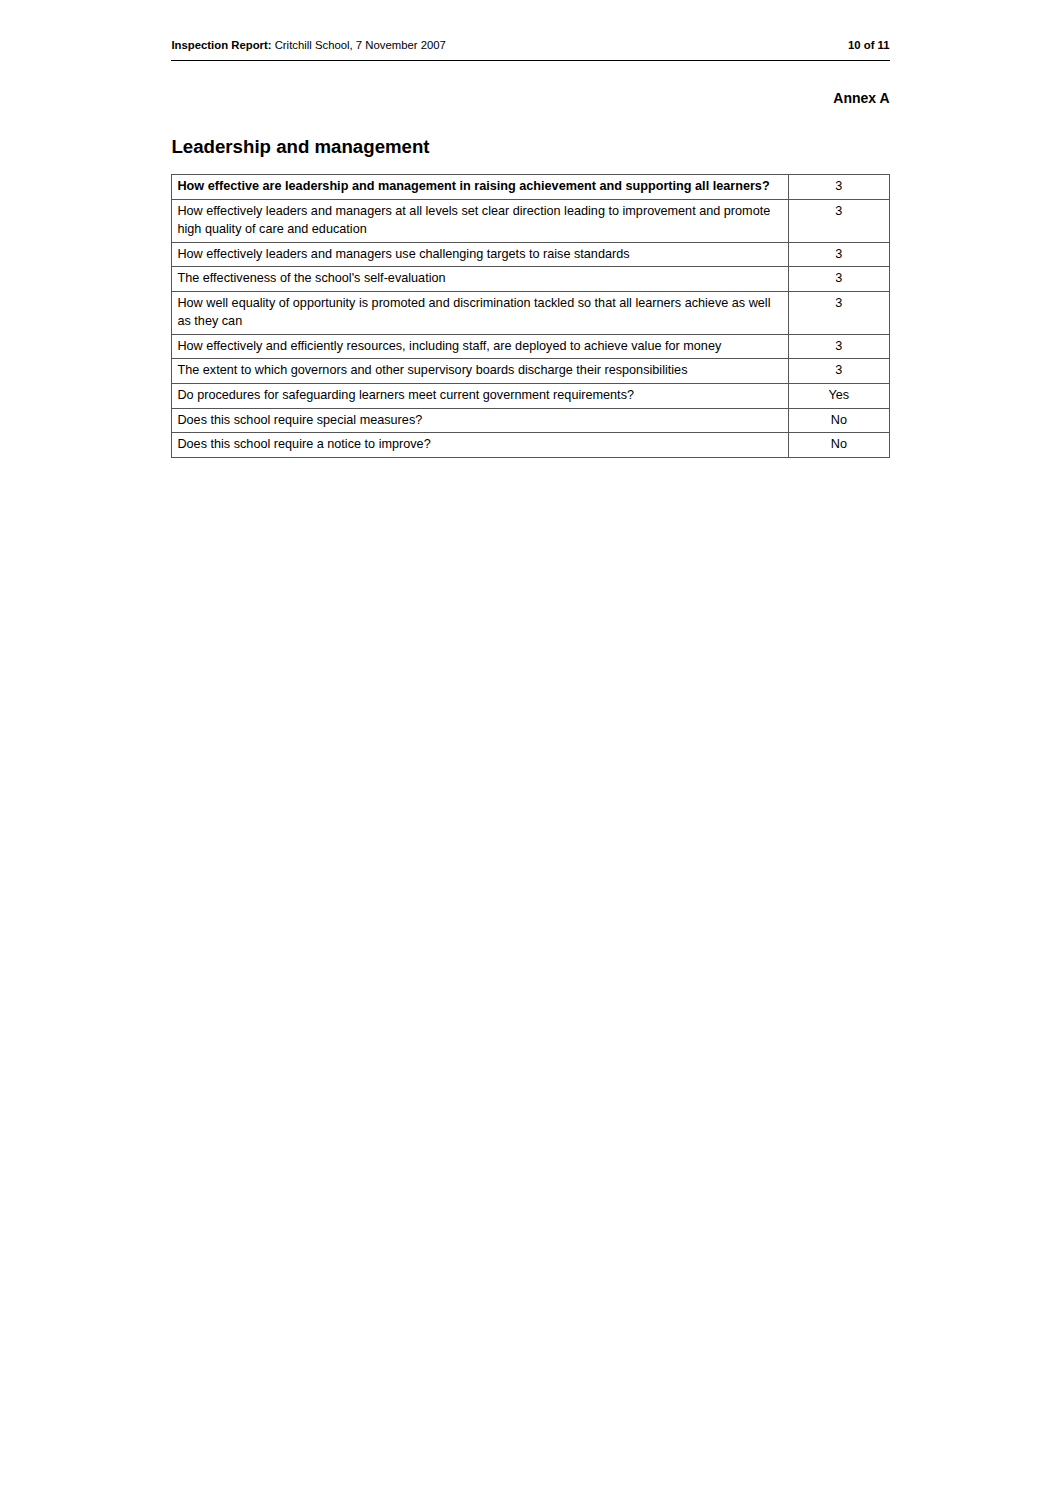Inspection Report: Critchill School, 7 November 2007
10 of 11
Annex A
Leadership and management
| How effective are leadership and management in raising achievement and supporting all learners? | 3 |
| How effectively leaders and managers at all levels set clear direction leading to improvement and promote high quality of care and education | 3 |
| How effectively leaders and managers use challenging targets to raise standards | 3 |
| The effectiveness of the school's self-evaluation | 3 |
| How well equality of opportunity is promoted and discrimination tackled so that all learners achieve as well as they can | 3 |
| How effectively and efficiently resources, including staff, are deployed to achieve value for money | 3 |
| The extent to which governors and other supervisory boards discharge their responsibilities | 3 |
| Do procedures for safeguarding learners meet current government requirements? | Yes |
| Does this school require special measures? | No |
| Does this school require a notice to improve? | No |